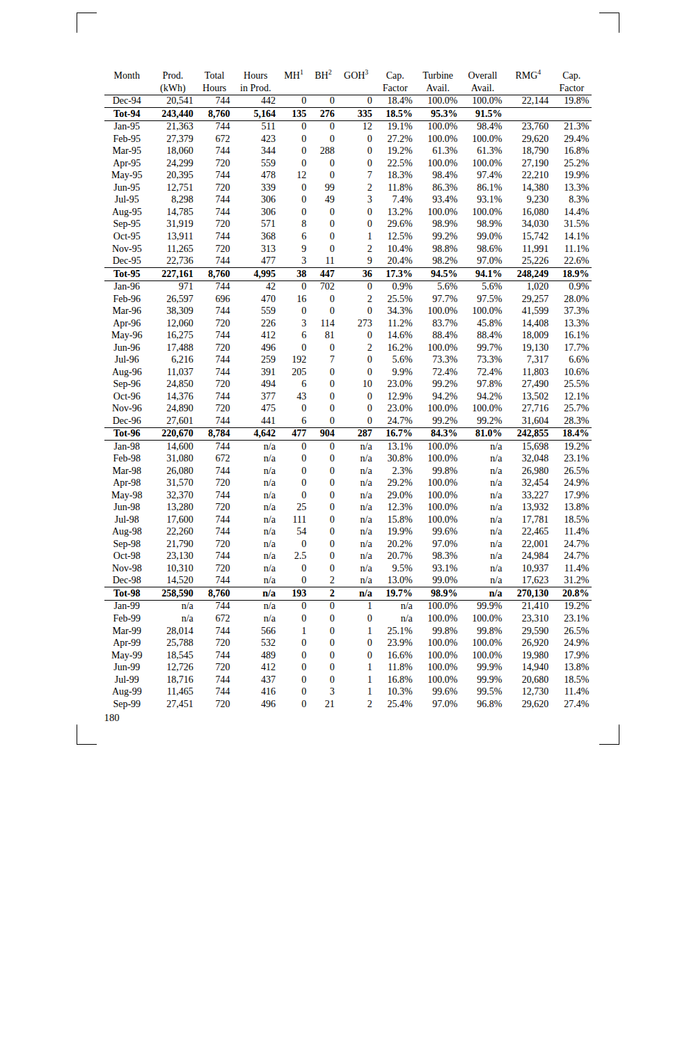| Month | Prod. | Total | Hours | MH 1 | BH 2 | GOH 3 | Cap. | Turbine | Overall | RMG 4 | Cap. |
| --- | --- | --- | --- | --- | --- | --- | --- | --- | --- | --- | --- |
| | (kWh) | Hours | in Prod. | | | | Factor | Avail. | Avail. | | Factor |
| Dec-94 | 20,541 | 744 | 442 | 0 | 0 | 0 | 18.4% | 100.0% | 100.0% | 22,144 | 19.8% |
| Tot-94 | 243,440 | 8,760 | 5,164 | 135 | 276 | 335 | 18.5% | 95.3% | 91.5% | | |
| Jan-95 | 21,363 | 744 | 511 | 0 | 0 | 12 | 19.1% | 100.0% | 98.4% | 23,760 | 21.3% |
| Feb-95 | 27,379 | 672 | 423 | 0 | 0 | 0 | 27.2% | 100.0% | 100.0% | 29,620 | 29.4% |
| Mar-95 | 18,060 | 744 | 344 | 0 | 288 | 0 | 19.2% | 61.3% | 61.3% | 18,790 | 16.8% |
| Apr-95 | 24,299 | 720 | 559 | 0 | 0 | 0 | 22.5% | 100.0% | 100.0% | 27,190 | 25.2% |
| May-95 | 20,395 | 744 | 478 | 12 | 0 | 7 | 18.3% | 98.4% | 97.4% | 22,210 | 19.9% |
| Jun-95 | 12,751 | 720 | 339 | 0 | 99 | 2 | 11.8% | 86.3% | 86.1% | 14,380 | 13.3% |
| Jul-95 | 8,298 | 744 | 306 | 0 | 49 | 3 | 7.4% | 93.4% | 93.1% | 9,230 | 8.3% |
| Aug-95 | 14,785 | 744 | 306 | 0 | 0 | 0 | 13.2% | 100.0% | 100.0% | 16,080 | 14.4% |
| Sep-95 | 31,919 | 720 | 571 | 8 | 0 | 0 | 29.6% | 98.9% | 98.9% | 34,030 | 31.5% |
| Oct-95 | 13,911 | 744 | 368 | 6 | 0 | 1 | 12.5% | 99.2% | 99.0% | 15,742 | 14.1% |
| Nov-95 | 11,265 | 720 | 313 | 9 | 0 | 2 | 10.4% | 98.8% | 98.6% | 11,991 | 11.1% |
| Dec-95 | 22,736 | 744 | 477 | 3 | 11 | 9 | 20.4% | 98.2% | 97.0% | 25,226 | 22.6% |
| Tot-95 | 227,161 | 8,760 | 4,995 | 38 | 447 | 36 | 17.3% | 94.5% | 94.1% | 248,249 | 18.9% |
| Jan-96 | 971 | 744 | 42 | 0 | 702 | 0 | 0.9% | 5.6% | 5.6% | 1,020 | 0.9% |
| Feb-96 | 26,597 | 696 | 470 | 16 | 0 | 2 | 25.5% | 97.7% | 97.5% | 29,257 | 28.0% |
| Mar-96 | 38,309 | 744 | 559 | 0 | 0 | 0 | 34.3% | 100.0% | 100.0% | 41,599 | 37.3% |
| Apr-96 | 12,060 | 720 | 226 | 3 | 114 | 273 | 11.2% | 83.7% | 45.8% | 14,408 | 13.3% |
| May-96 | 16,275 | 744 | 412 | 6 | 81 | 0 | 14.6% | 88.4% | 88.4% | 18,009 | 16.1% |
| Jun-96 | 17,488 | 720 | 496 | 0 | 0 | 2 | 16.2% | 100.0% | 99.7% | 19,130 | 17.7% |
| Jul-96 | 6,216 | 744 | 259 | 192 | 7 | 0 | 5.6% | 73.3% | 73.3% | 7,317 | 6.6% |
| Aug-96 | 11,037 | 744 | 391 | 205 | 0 | 0 | 9.9% | 72.4% | 72.4% | 11,803 | 10.6% |
| Sep-96 | 24,850 | 720 | 494 | 6 | 0 | 10 | 23.0% | 99.2% | 97.8% | 27,490 | 25.5% |
| Oct-96 | 14,376 | 744 | 377 | 43 | 0 | 0 | 12.9% | 94.2% | 94.2% | 13,502 | 12.1% |
| Nov-96 | 24,890 | 720 | 475 | 0 | 0 | 0 | 23.0% | 100.0% | 100.0% | 27,716 | 25.7% |
| Dec-96 | 27,601 | 744 | 441 | 6 | 0 | 0 | 24.7% | 99.2% | 99.2% | 31,604 | 28.3% |
| Tot-96 | 220,670 | 8,784 | 4,642 | 477 | 904 | 287 | 16.7% | 84.3% | 81.0% | 242,855 | 18.4% |
| Jan-98 | 14,600 | 744 | n/a | 0 | 0 | n/a | 13.1% | 100.0% | n/a | 15,698 | 19.2% |
| Feb-98 | 31,080 | 672 | n/a | 0 | 0 | n/a | 30.8% | 100.0% | n/a | 32,048 | 23.1% |
| Mar-98 | 26,080 | 744 | n/a | 0 | 0 | n/a | 2.3% | 99.8% | n/a | 26,980 | 26.5% |
| Apr-98 | 31,570 | 720 | n/a | 0 | 0 | n/a | 29.2% | 100.0% | n/a | 32,454 | 24.9% |
| May-98 | 32,370 | 744 | n/a | 0 | 0 | n/a | 29.0% | 100.0% | n/a | 33,227 | 17.9% |
| Jun-98 | 13,280 | 720 | n/a | 25 | 0 | n/a | 12.3% | 100.0% | n/a | 13,932 | 13.8% |
| Jul-98 | 17,600 | 744 | n/a | 111 | 0 | n/a | 15.8% | 100.0% | n/a | 17,781 | 18.5% |
| Aug-98 | 22,260 | 744 | n/a | 54 | 0 | n/a | 19.9% | 99.6% | n/a | 22,465 | 11.4% |
| Sep-98 | 21,790 | 720 | n/a | 0 | 0 | n/a | 20.2% | 97.0% | n/a | 22,001 | 24.7% |
| Oct-98 | 23,130 | 744 | n/a | 2.5 | 0 | n/a | 20.7% | 98.3% | n/a | 24,984 | 24.7% |
| Nov-98 | 10,310 | 720 | n/a | 0 | 0 | n/a | 9.5% | 93.1% | n/a | 10,937 | 11.4% |
| Dec-98 | 14,520 | 744 | n/a | 0 | 2 | n/a | 13.0% | 99.0% | n/a | 17,623 | 31.2% |
| Tot-98 | 258,590 | 8,760 | n/a | 193 | 2 | n/a | 19.7% | 98.9% | n/a | 270,130 | 20.8% |
| Jan-99 | n/a | 744 | n/a | 0 | 0 | 1 | n/a | 100.0% | 99.9% | 21,410 | 19.2% |
| Feb-99 | n/a | 672 | n/a | 0 | 0 | 0 | n/a | 100.0% | 100.0% | 23,310 | 23.1% |
| Mar-99 | 28,014 | 744 | 566 | 1 | 0 | 1 | 25.1% | 99.8% | 99.8% | 29,590 | 26.5% |
| Apr-99 | 25,788 | 720 | 532 | 0 | 0 | 0 | 23.9% | 100.0% | 100.0% | 26,920 | 24.9% |
| May-99 | 18,545 | 744 | 489 | 0 | 0 | 0 | 16.6% | 100.0% | 100.0% | 19,980 | 17.9% |
| Jun-99 | 12,726 | 720 | 412 | 0 | 0 | 1 | 11.8% | 100.0% | 99.9% | 14,940 | 13.8% |
| Jul-99 | 18,716 | 744 | 437 | 0 | 0 | 1 | 16.8% | 100.0% | 99.9% | 20,680 | 18.5% |
| Aug-99 | 11,465 | 744 | 416 | 0 | 3 | 1 | 10.3% | 99.6% | 99.5% | 12,730 | 11.4% |
| Sep-99 | 27,451 | 720 | 496 | 0 | 21 | 2 | 25.4% | 97.0% | 96.8% | 29,620 | 27.4% |
180